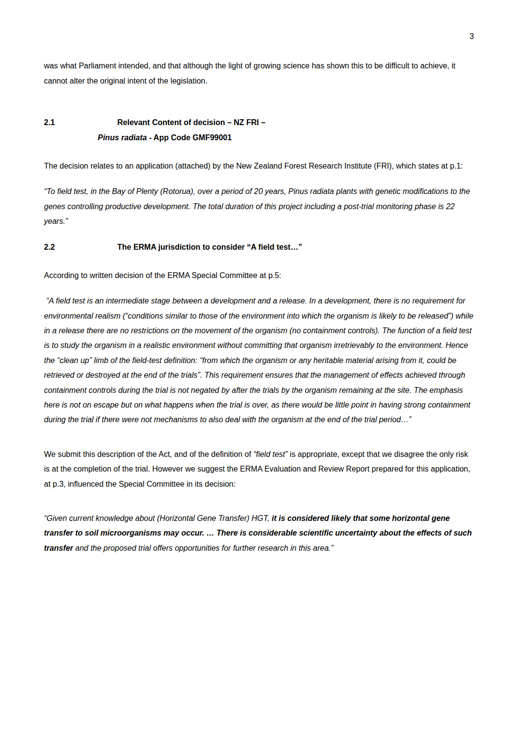3
was what Parliament intended, and that although the light of growing science has shown this to be difficult to achieve, it cannot alter the original intent of the legislation.
2.1 Relevant Content of decision – NZ FRI –
Pinus radiata - App Code GMF99001
The decision relates to an application (attached) by the New Zealand Forest Research Institute (FRI), which states at p.1:
“To field test, in the Bay of Plenty (Rotorua), over a period of 20 years, Pinus radiata plants with genetic modifications to the genes controlling productive development. The total duration of this project including a post-trial monitoring phase is 22 years.”
2.2 The ERMA jurisdiction to consider “A field test…”
According to written decision of the ERMA Special Committee at p.5:
“A field test is an intermediate stage between a development and a release. In a development, there is no requirement for environmental realism (“conditions similar to those of the environment into which the organism is likely to be released”) while in a release there are no restrictions on the movement of the organism (no containment controls). The function of a field test is to study the organism in a realistic environment without committing that organism irretrievably to the environment. Hence the “clean up” limb of the field-test definition: “from which the organism or any heritable material arising from it, could be retrieved or destroyed at the end of the trials”. This requirement ensures that the management of effects achieved through containment controls during the trial is not negated by after the trials by the organism remaining at the site. The emphasis here is not on escape but on what happens when the trial is over, as there would be little point in having strong containment during the trial if there were not mechanisms to also deal with the organism at the end of the trial period…”
We submit this description of the Act, and of the definition of “field test” is appropriate, except that we disagree the only risk is at the completion of the trial. However we suggest the ERMA Evaluation and Review Report prepared for this application, at p.3, influenced the Special Committee in its decision:
“Given current knowledge about (Horizontal Gene Transfer) HGT, it is considered likely that some horizontal gene transfer to soil microorganisms may occur. … There is considerable scientific uncertainty about the effects of such transfer and the proposed trial offers opportunities for further research in this area.”